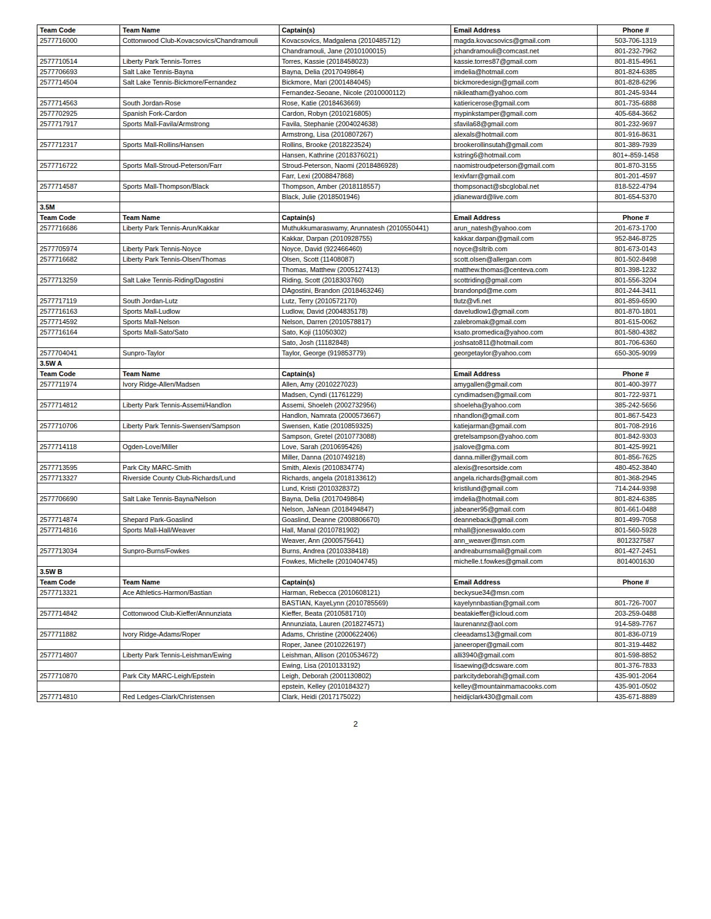| Team Code | Team Name | Captain(s) | Email Address | Phone # |
| --- | --- | --- | --- | --- |
| 2577716000 | Cottonwood Club-Kovacsovics/Chandramouli | Kovacsovics, Madgalena (2010485712) | magda.kovacsovics@gmail.com | 503-706-1319 |
| | | Chandramouli, Jane (2010100015) | jchandramouli@comcast.net | 801-232-7962 |
| 2577710514 | Liberty Park Tennis-Torres | Torres, Kassie (2018458023) | kassie.torres87@gmail.com | 801-815-4961 |
| 2577706693 | Salt Lake Tennis-Bayna | Bayna, Delia (2017049864) | imdelia@hotmail.com | 801-824-6385 |
| 2577714504 | Salt Lake Tennis-Bickmore/Fernandez | Bickmore, Mari (2001484045) | bickmoredesign@gmail.com | 801-828-6296 |
| | | Fernandez-Seoane, Nicole (2010000112) | nikileatham@yahoo.com | 801-245-9344 |
| 2577714563 | South Jordan-Rose | Rose, Katie (2018463669) | katiericerose@gmail.com | 801-735-6888 |
| 2577702925 | Spanish Fork-Cardon | Cardon, Robyn (2010216805) | mypinkstamper@gmail.com | 405-684-3662 |
| 2577717917 | Sports Mall-Favila/Armstrong | Favila, Stephanie (2004024638) | sfavila68@gmail.com | 801-232-9697 |
| | | Armstrong, Lisa (2010807267) | alexals@hotmail.com | 801-916-8631 |
| 2577712317 | Sports Mall-Rollins/Hansen | Rollins, Brooke (2018223524) | brookerollinsutah@gmail.com | 801-389-7939 |
| | | Hansen, Kathrine (2018376021) | kstring6@hotmail.com | 801+-859-1458 |
| 2577716722 | Sports Mall-Stroud-Peterson/Farr | Stroud-Peterson, Naomi (2018486928) | naomistroudpeterson@gmail.com | 801-870-3155 |
| | | Farr, Lexi (2008847868) | lexivfarr@gmail.com | 801-201-4597 |
| 2577714587 | Sports Mall-Thompson/Black | Thompson, Amber (2018118557) | thompsonact@sbcglobal.net | 818-522-4794 |
| | | Black, Julie (2018501946) | jdianeward@live.com | 801-654-5370 |
| 3.5M | | | | |
| Team Code | Team Name | Captain(s) | Email Address | Phone # |
| 2577716686 | Liberty Park Tennis-Arun/Kakkar | Muthukkumaraswamy, Arunnatesh (2010550441) | arun_natesh@yahoo.com | 201-673-1700 |
| | | Kakkar, Darpan (2010928755) | kakkar.darpan@gmail.com | 952-846-8725 |
| 2577705974 | Liberty Park Tennis-Noyce | Noyce, David (922466460) | noyce@sltrib.com | 801-673-0143 |
| 2577716682 | Liberty Park Tennis-Olsen/Thomas | Olsen, Scott (11408087) | scott.olsen@allergan.com | 801-502-8498 |
| | | Thomas, Matthew (2005127413) | matthew.thomas@centeva.com | 801-398-1232 |
| 2577713259 | Salt Lake Tennis-Riding/Dagostini | Riding, Scott (2018303760) | scottriding@gmail.com | 801-556-3204 |
| | | DAgostini, Brandon (2018463246) | brandonpd@me.com | 801-244-3411 |
| 2577717119 | South Jordan-Lutz | Lutz, Terry (2010572170) | tlutz@vfi.net | 801-859-6590 |
| 2577716163 | Sports Mall-Ludlow | Ludlow, David (2004835178) | daveludlow1@gmail.com | 801-870-1801 |
| 2577714592 | Sports Mall-Nelson | Nelson, Darren (2010578817) | zalebromak@gmail.com | 801-615-0062 |
| 2577716164 | Sports Mall-Sato/Sato | Sato, Koji (11050302) | ksato.promedica@yahoo.com | 801-580-4382 |
| | | Sato, Josh (11182848) | joshsato811@hotmail.com | 801-706-6360 |
| 2577704041 | Sunpro-Taylor | Taylor, George (919853779) | georgetaylor@yahoo.com | 650-305-9099 |
| 3.5W A | | | | |
| Team Code | Team Name | Captain(s) | Email Address | Phone # |
| 2577711974 | Ivory Ridge-Allen/Madsen | Allen, Amy (2010227023) | amygallen@gmail.com | 801-400-3977 |
| | | Madsen, Cyndi (11761229) | cyndimadsen@gmail.com | 801-722-9371 |
| 2577714812 | Liberty Park Tennis-Assemi/Handlon | Assemi, Shoeleh (2002732956) | shoeleha@yahoo.com | 385-242-5656 |
| | | Handlon, Namrata (2000573667) | nhandlon@gmail.com | 801-867-5423 |
| 2577710706 | Liberty Park Tennis-Swensen/Sampson | Swensen, Katie (2010859325) | katiejarman@gmail.com | 801-708-2916 |
| | | Sampson, Gretel (2010773088) | gretelsampson@yahoo.com | 801-842-9303 |
| 2577714118 | Ogden-Love/Miller | Love, Sarah (2010695426) | jsalove@gma.com | 801-425-9921 |
| | | Miller, Danna (2010749218) | danna.miller@ymail.com | 801-856-7625 |
| 2577713595 | Park City MARC-Smith | Smith, Alexis (2010834774) | alexis@resortside.com | 480-452-3840 |
| 2577713327 | Riverside County Club-Richards/Lund | Richards, angela (2018133612) | angela.richards@gmail.com | 801-368-2945 |
| | | Lund, Kristi (2010328372) | kristilund@gmail.com | 714-244-9398 |
| 2577706690 | Salt Lake Tennis-Bayna/Nelson | Bayna, Delia (2017049864) | imdelia@hotmail.com | 801-824-6385 |
| | | Nelson, JaNean (2018494847) | jabeaner95@gmail.com | 801-661-0488 |
| 2577714874 | Shepard Park-Goaslind | Goaslind, Deanne (2008806670) | deanneback@gmail.com | 801-499-7058 |
| 2577714816 | Sports Mall-Hall/Weaver | Hall, Manal (2010781902) | mhall@joneswaldo.com | 801-560-5928 |
| | | Weaver, Ann (2000575641) | ann_weaver@msn.com | 8012327587 |
| 2577713034 | Sunpro-Burns/Fowkes | Burns, Andrea (2010338418) | andreaburnsmail@gmail.com | 801-427-2451 |
| | | Fowkes, Michelle (2010404745) | michelle.t.fowkes@gmail.com | 8014001630 |
| 3.5W B | | | | |
| Team Code | Team Name | Captain(s) | Email Address | Phone # |
| 2577713321 | Ace Athletics-Harmon/Bastian | Harman, Rebecca (2010608121) | beckysue34@msn.com | |
| | | BASTIAN, KayeLynn (2010785569) | kayelynnbastian@gmail.com | 801-726-7007 |
| 2577714842 | Cottonwood Club-Kieffer/Annunziata | Kieffer, Beata (2010581710) | beatakieffer@icloud.com | 203-259-0488 |
| | | Annunziata, Lauren (2018274571) | laurenannz@aol.com | 914-589-7767 |
| 2577711882 | Ivory Ridge-Adams/Roper | Adams, Christine (2000622406) | cleeadams13@gmail.com | 801-836-0719 |
| | | Roper, Janee (2010226197) | janeeroper@gmail.com | 801-319-4482 |
| 2577714807 | Liberty Park Tennis-Leishman/Ewing | Leishman, Allison (2010534672) | alli3940@gmail.com | 801-598-8852 |
| | | Ewing, Lisa (2010133192) | lisaewing@dcsware.com | 801-376-7833 |
| 2577710870 | Park City MARC-Leigh/Epstein | Leigh, Deborah (2001130802) | parkcitydeborah@gmail.com | 435-901-2064 |
| | | epstein, Kelley (2010184327) | kelley@mountainmamacooks.com | 435-901-0502 |
| 2577714810 | Red Ledges-Clark/Christensen | Clark, Heidi (2017175022) | heidijclark430@gmail.com | 435-671-8889 |
2